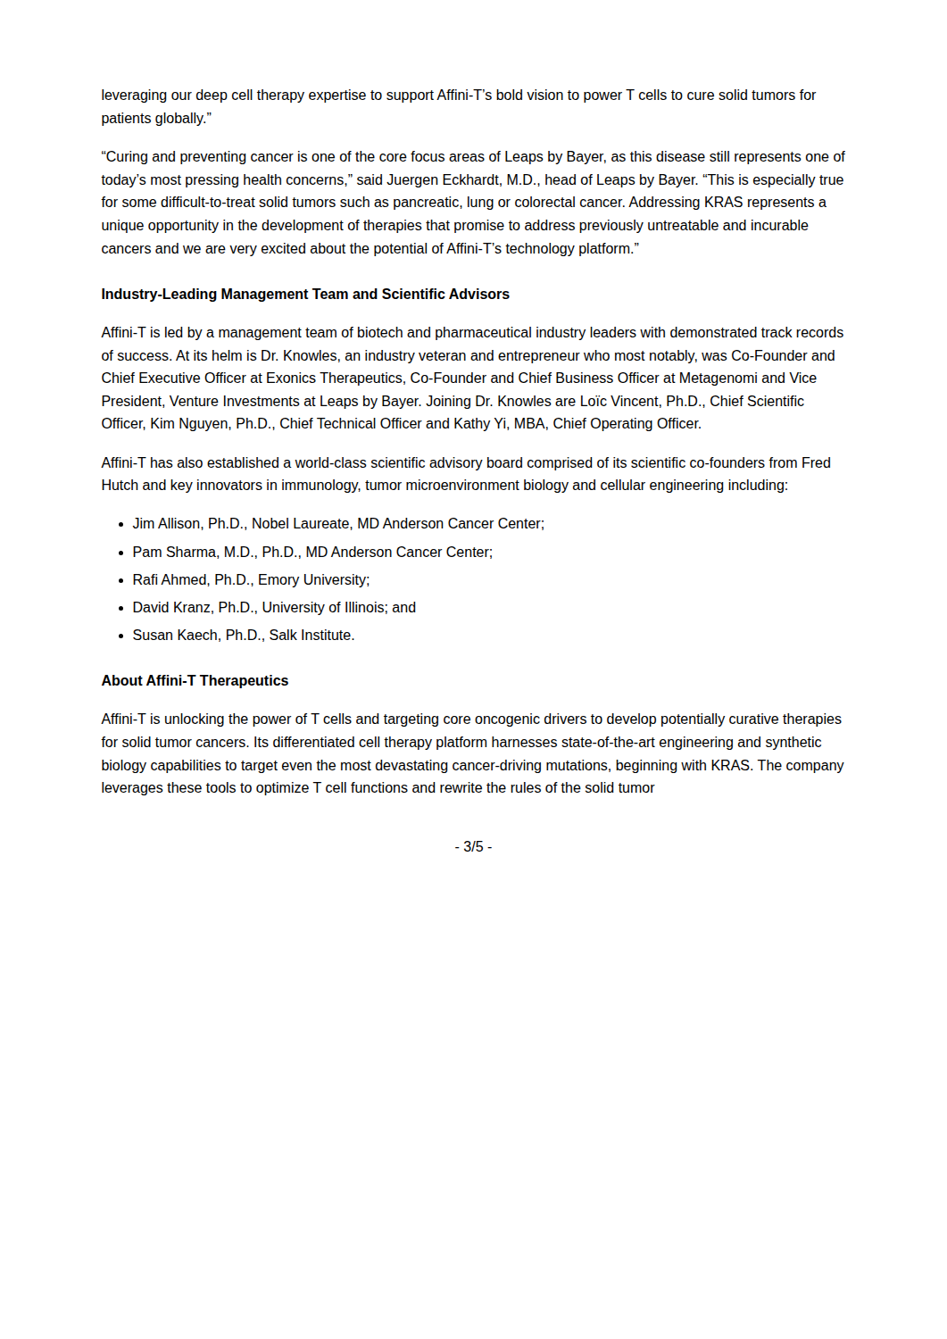leveraging our deep cell therapy expertise to support Affini-T’s bold vision to power T cells to cure solid tumors for patients globally.”
“Curing and preventing cancer is one of the core focus areas of Leaps by Bayer, as this disease still represents one of today’s most pressing health concerns,” said Juergen Eckhardt, M.D., head of Leaps by Bayer. “This is especially true for some difficult-to-treat solid tumors such as pancreatic, lung or colorectal cancer. Addressing KRAS represents a unique opportunity in the development of therapies that promise to address previously untreatable and incurable cancers and we are very excited about the potential of Affini-T’s technology platform.”
Industry-Leading Management Team and Scientific Advisors
Affini-T is led by a management team of biotech and pharmaceutical industry leaders with demonstrated track records of success. At its helm is Dr. Knowles, an industry veteran and entrepreneur who most notably, was Co-Founder and Chief Executive Officer at Exonics Therapeutics, Co-Founder and Chief Business Officer at Metagenomi and Vice President, Venture Investments at Leaps by Bayer. Joining Dr. Knowles are Loïc Vincent, Ph.D., Chief Scientific Officer, Kim Nguyen, Ph.D., Chief Technical Officer and Kathy Yi, MBA, Chief Operating Officer.
Affini-T has also established a world-class scientific advisory board comprised of its scientific co-founders from Fred Hutch and key innovators in immunology, tumor microenvironment biology and cellular engineering including:
Jim Allison, Ph.D., Nobel Laureate, MD Anderson Cancer Center;
Pam Sharma, M.D., Ph.D., MD Anderson Cancer Center;
Rafi Ahmed, Ph.D., Emory University;
David Kranz, Ph.D., University of Illinois; and
Susan Kaech, Ph.D., Salk Institute.
About Affini-T Therapeutics
Affini-T is unlocking the power of T cells and targeting core oncogenic drivers to develop potentially curative therapies for solid tumor cancers. Its differentiated cell therapy platform harnesses state-of-the-art engineering and synthetic biology capabilities to target even the most devastating cancer-driving mutations, beginning with KRAS. The company leverages these tools to optimize T cell functions and rewrite the rules of the solid tumor
- 3/5 -